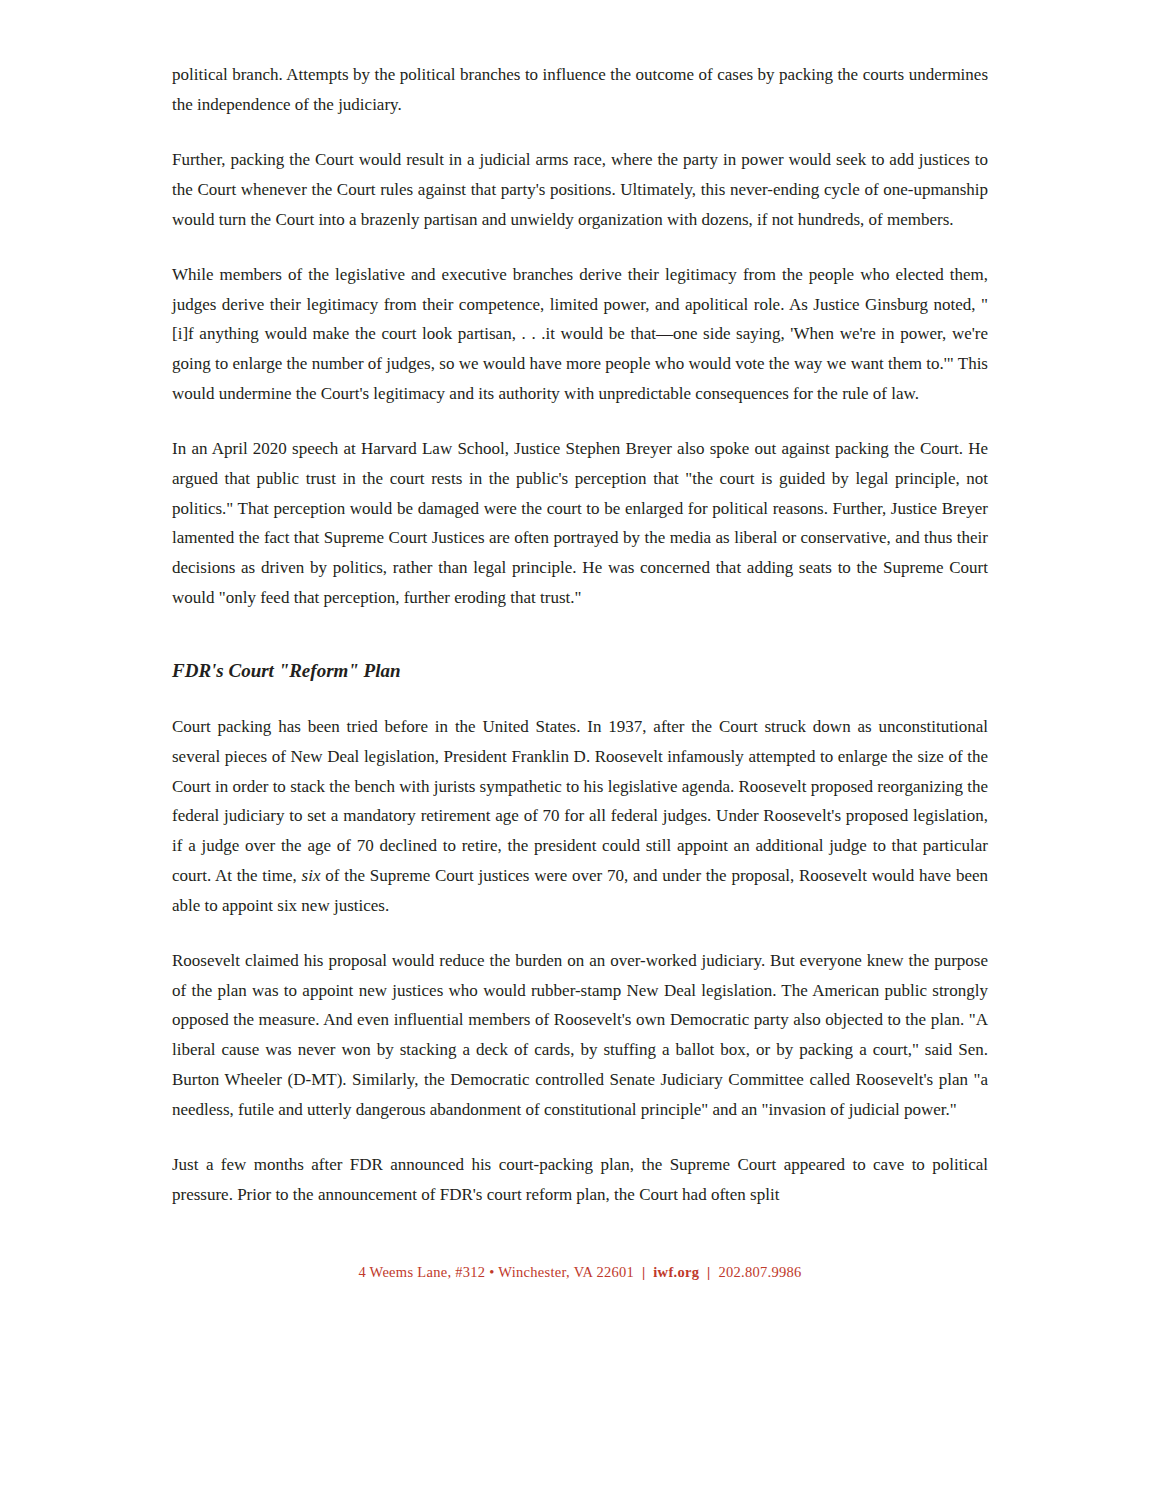political branch. Attempts by the political branches to influence the outcome of cases by packing the courts undermines the independence of the judiciary.
Further, packing the Court would result in a judicial arms race, where the party in power would seek to add justices to the Court whenever the Court rules against that party's positions. Ultimately, this never-ending cycle of one-upmanship would turn the Court into a brazenly partisan and unwieldy organization with dozens, if not hundreds, of members.
While members of the legislative and executive branches derive their legitimacy from the people who elected them, judges derive their legitimacy from their competence, limited power, and apolitical role. As Justice Ginsburg noted, "[i]f anything would make the court look partisan, . . .it would be that—one side saying, 'When we're in power, we're going to enlarge the number of judges, so we would have more people who would vote the way we want them to.'" This would undermine the Court's legitimacy and its authority with unpredictable consequences for the rule of law.
In an April 2020 speech at Harvard Law School, Justice Stephen Breyer also spoke out against packing the Court. He argued that public trust in the court rests in the public's perception that "the court is guided by legal principle, not politics." That perception would be damaged were the court to be enlarged for political reasons. Further, Justice Breyer lamented the fact that Supreme Court Justices are often portrayed by the media as liberal or conservative, and thus their decisions as driven by politics, rather than legal principle. He was concerned that adding seats to the Supreme Court would "only feed that perception, further eroding that trust."
FDR's Court "Reform" Plan
Court packing has been tried before in the United States. In 1937, after the Court struck down as unconstitutional several pieces of New Deal legislation, President Franklin D. Roosevelt infamously attempted to enlarge the size of the Court in order to stack the bench with jurists sympathetic to his legislative agenda. Roosevelt proposed reorganizing the federal judiciary to set a mandatory retirement age of 70 for all federal judges. Under Roosevelt's proposed legislation, if a judge over the age of 70 declined to retire, the president could still appoint an additional judge to that particular court. At the time, six of the Supreme Court justices were over 70, and under the proposal, Roosevelt would have been able to appoint six new justices.
Roosevelt claimed his proposal would reduce the burden on an over-worked judiciary. But everyone knew the purpose of the plan was to appoint new justices who would rubber-stamp New Deal legislation. The American public strongly opposed the measure. And even influential members of Roosevelt's own Democratic party also objected to the plan. "A liberal cause was never won by stacking a deck of cards, by stuffing a ballot box, or by packing a court," said Sen. Burton Wheeler (D-MT). Similarly, the Democratic controlled Senate Judiciary Committee called Roosevelt's plan "a needless, futile and utterly dangerous abandonment of constitutional principle" and an "invasion of judicial power."
Just a few months after FDR announced his court-packing plan, the Supreme Court appeared to cave to political pressure. Prior to the announcement of FDR's court reform plan, the Court had often split
4 Weems Lane, #312 • Winchester, VA 22601 | iwf.org | 202.807.9986